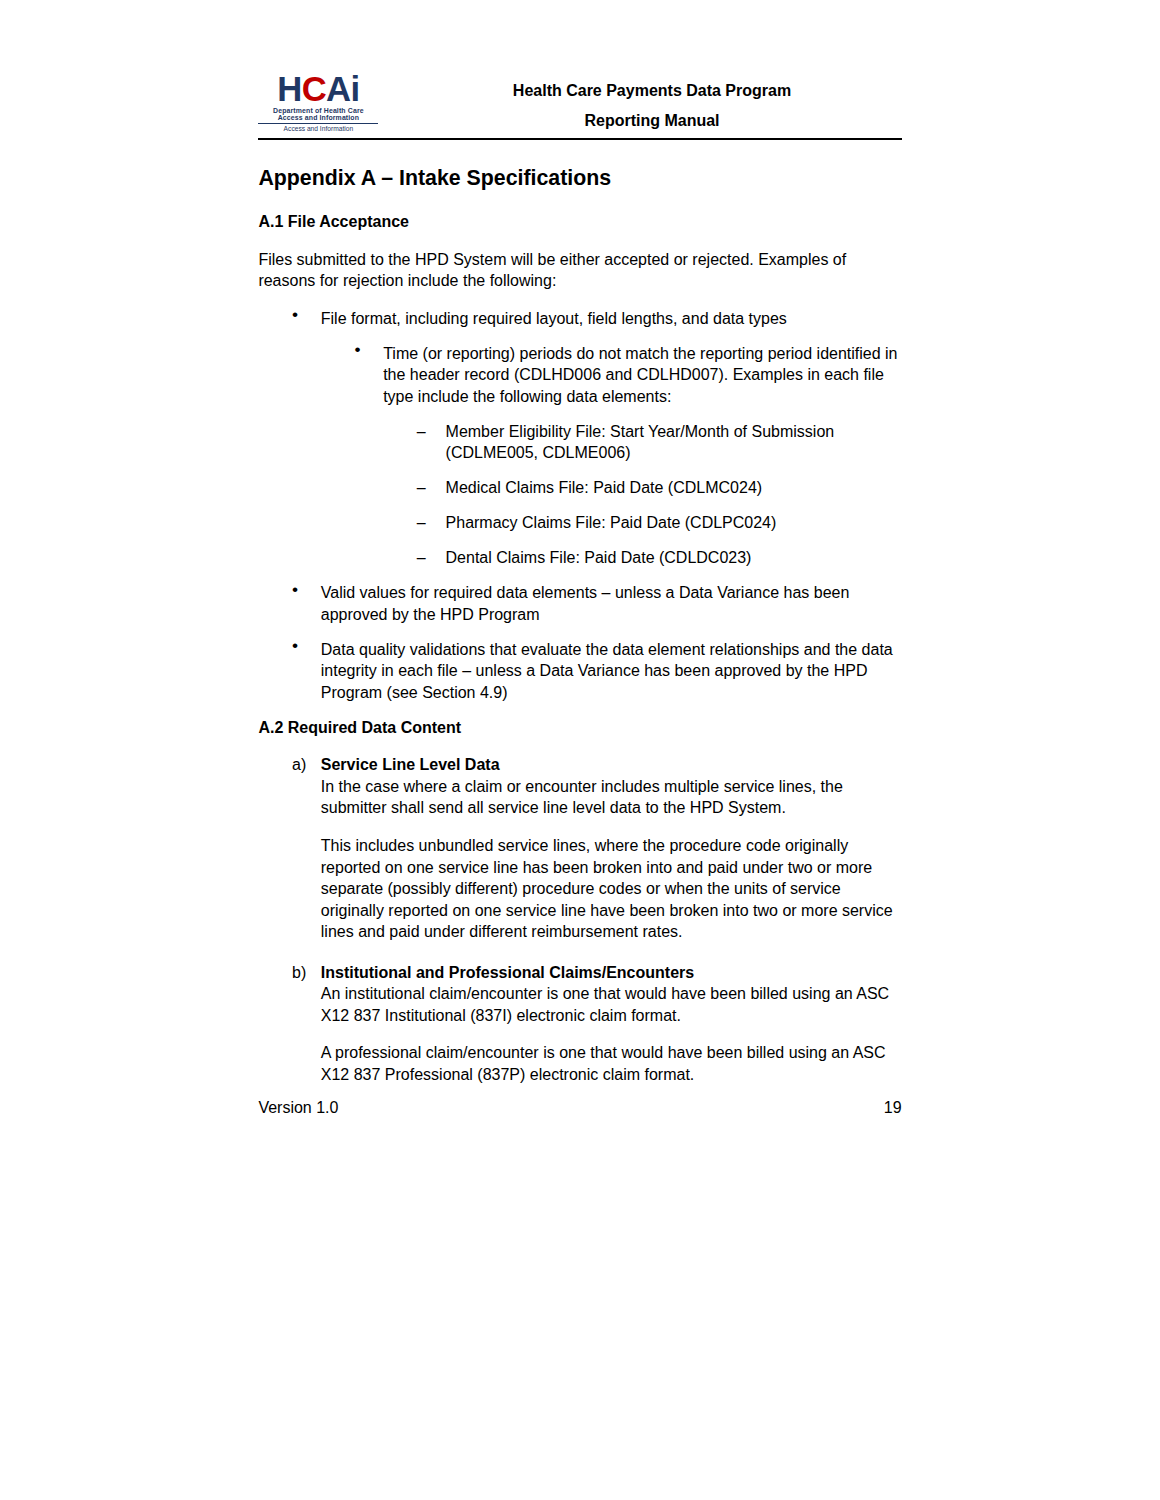HCAi
Department of Health Care
Access and Information
Access and Information
Health Care Payments Data Program
Reporting Manual
Appendix A – Intake Specifications
A.1 File Acceptance
Files submitted to the HPD System will be either accepted or rejected. Examples of reasons for rejection include the following:
File format, including required layout, field lengths, and data types
Time (or reporting) periods do not match the reporting period identified in the header record (CDLHD006 and CDLHD007). Examples in each file type include the following data elements:
Member Eligibility File: Start Year/Month of Submission (CDLME005, CDLME006)
Medical Claims File: Paid Date (CDLMC024)
Pharmacy Claims File: Paid Date (CDLPC024)
Dental Claims File: Paid Date (CDLDC023)
Valid values for required data elements – unless a Data Variance has been approved by the HPD Program
Data quality validations that evaluate the data element relationships and the data integrity in each file – unless a Data Variance has been approved by the HPD Program (see Section 4.9)
A.2 Required Data Content
Service Line Level Data
In the case where a claim or encounter includes multiple service lines, the submitter shall send all service line level data to the HPD System.
This includes unbundled service lines, where the procedure code originally reported on one service line has been broken into and paid under two or more separate (possibly different) procedure codes or when the units of service originally reported on one service line have been broken into two or more service lines and paid under different reimbursement rates.
Institutional and Professional Claims/Encounters
An institutional claim/encounter is one that would have been billed using an ASC X12 837 Institutional (837I) electronic claim format.
A professional claim/encounter is one that would have been billed using an ASC X12 837 Professional (837P) electronic claim format.
Version 1.0
19